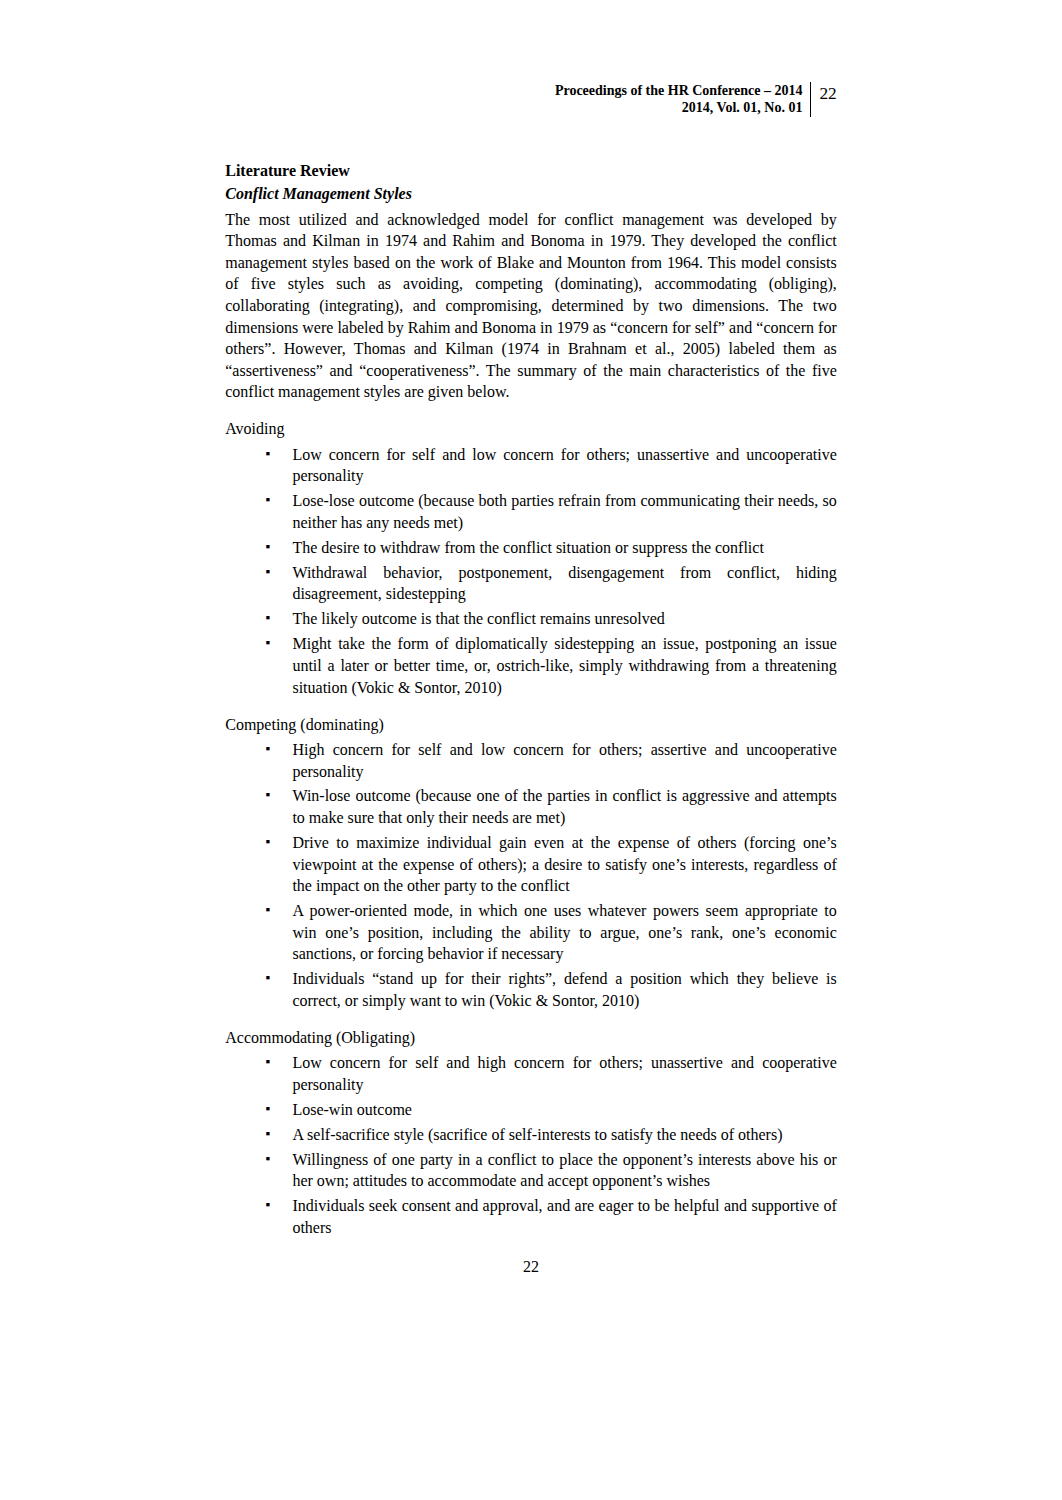Proceedings of the HR Conference – 2014
2014, Vol. 01, No. 01
22
Literature Review
Conflict Management Styles
The most utilized and acknowledged model for conflict management was developed by Thomas and Kilman in 1974 and Rahim and Bonoma in 1979. They developed the conflict management styles based on the work of Blake and Mounton from 1964. This model consists of five styles such as avoiding, competing (dominating), accommodating (obliging), collaborating (integrating), and compromising, determined by two dimensions. The two dimensions were labeled by Rahim and Bonoma in 1979 as “concern for self” and “concern for others”. However, Thomas and Kilman (1974 in Brahnam et al., 2005) labeled them as “assertiveness” and “cooperativeness”. The summary of the main characteristics of the five conflict management styles are given below.
Avoiding
Low concern for self and low concern for others; unassertive and uncooperative personality
Lose-lose outcome (because both parties refrain from communicating their needs, so neither has any needs met)
The desire to withdraw from the conflict situation or suppress the conflict
Withdrawal behavior, postponement, disengagement from conflict, hiding disagreement, sidestepping
The likely outcome is that the conflict remains unresolved
Might take the form of diplomatically sidestepping an issue, postponing an issue until a later or better time, or, ostrich-like, simply withdrawing from a threatening situation (Vokic & Sontor, 2010)
Competing (dominating)
High concern for self and low concern for others; assertive and uncooperative personality
Win-lose outcome (because one of the parties in conflict is aggressive and attempts to make sure that only their needs are met)
Drive to maximize individual gain even at the expense of others (forcing one’s viewpoint at the expense of others); a desire to satisfy one’s interests, regardless of the impact on the other party to the conflict
A power-oriented mode, in which one uses whatever powers seem appropriate to win one’s position, including the ability to argue, one’s rank, one’s economic sanctions, or forcing behavior if necessary
Individuals “stand up for their rights”, defend a position which they believe is correct, or simply want to win (Vokic & Sontor, 2010)
Accommodating (Obligating)
Low concern for self and high concern for others; unassertive and cooperative personality
Lose-win outcome
A self-sacrifice style (sacrifice of self-interests to satisfy the needs of others)
Willingness of one party in a conflict to place the opponent’s interests above his or her own; attitudes to accommodate and accept opponent’s wishes
Individuals seek consent and approval, and are eager to be helpful and supportive of others
22